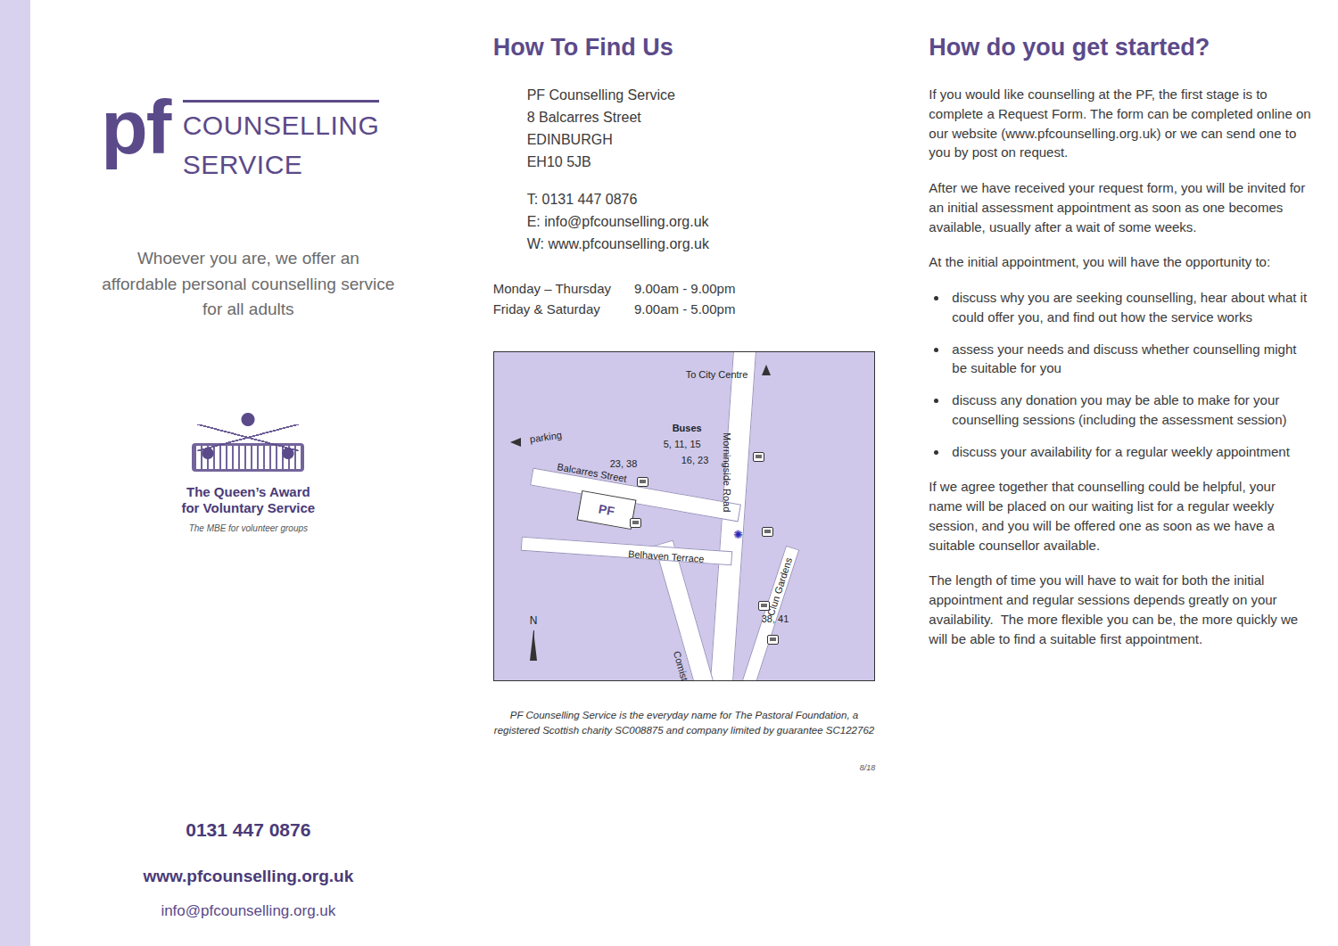pf
Counselling Service
Whoever you are, we offer an affordable personal counselling service for all adults
The Queen’s Award
for Voluntary Service
The MBE for volunteer groups
0131 447 0876
www.pfcounselling.org.uk
info@pfcounselling.org.uk
How To Find Us
PF Counselling Service
8 Balcarres Street
EDINBURGH
EH10 5JB
T: 0131 447 0876
E: info@pfcounselling.org.uk
W: www.pfcounselling.org.uk
| Monday – Thursday | 9.00am - 9.00pm |
| Friday & Saturday | 9.00am - 5.00pm |
PF
To City Centre
parking Buses 5, 11, 15 16, 23 23, 38 38, 41 Balcarres Street Belhaven Terrace Morningside Road Comiston Rd Clun Gardens ✺
N
PF Counselling Service is the everyday name for The Pastoral Foundation, a registered Scottish charity SC008875 and company limited by guarantee SC122762
8/18
How do you get started?
If you would like counselling at the PF, the first stage is to complete a Request Form. The form can be completed online on our website (www.pfcounselling.org.uk) or we can send one to you by post on request.
After we have received your request form, you will be invited for an initial assessment appointment as soon as one becomes available, usually after a wait of some weeks.
At the initial appointment, you will have the opportunity to:
discuss why you are seeking counselling, hear about what it could offer you, and find out how the service works
assess your needs and discuss whether counselling might be suitable for you
discuss any donation you may be able to make for your counselling sessions (including the assessment session)
discuss your availability for a regular weekly appointment
If we agree together that counselling could be helpful, your name will be placed on our waiting list for a regular weekly session, and you will be offered one as soon as we have a suitable counsellor available.
The length of time you will have to wait for both the initial appointment and regular sessions depends greatly on your availability. The more flexible you can be, the more quickly we will be able to find a suitable first appointment.